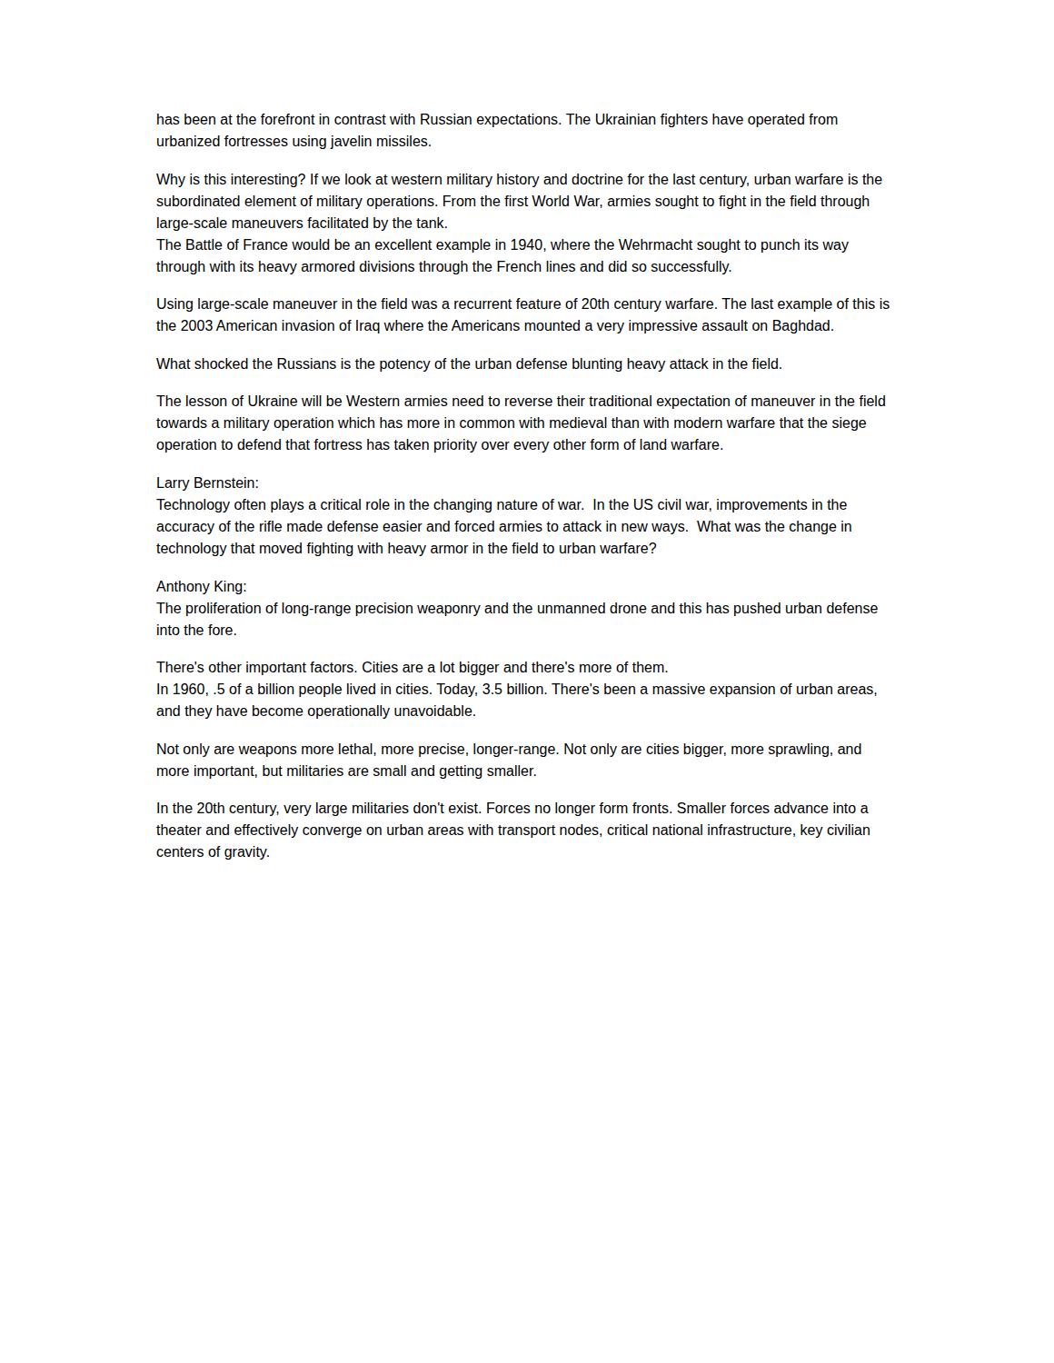has been at the forefront in contrast with Russian expectations. The Ukrainian fighters have operated from urbanized fortresses using javelin missiles.
Why is this interesting? If we look at western military history and doctrine for the last century, urban warfare is the subordinated element of military operations. From the first World War, armies sought to fight in the field through large-scale maneuvers facilitated by the tank.
The Battle of France would be an excellent example in 1940, where the Wehrmacht sought to punch its way through with its heavy armored divisions through the French lines and did so successfully.
Using large-scale maneuver in the field was a recurrent feature of 20th century warfare. The last example of this is the 2003 American invasion of Iraq where the Americans mounted a very impressive assault on Baghdad.
What shocked the Russians is the potency of the urban defense blunting heavy attack in the field.
The lesson of Ukraine will be Western armies need to reverse their traditional expectation of maneuver in the field towards a military operation which has more in common with medieval than with modern warfare that the siege operation to defend that fortress has taken priority over every other form of land warfare.
Larry Bernstein:
Technology often plays a critical role in the changing nature of war. In the US civil war, improvements in the accuracy of the rifle made defense easier and forced armies to attack in new ways. What was the change in technology that moved fighting with heavy armor in the field to urban warfare?
Anthony King:
The proliferation of long-range precision weaponry and the unmanned drone and this has pushed urban defense into the fore.
There's other important factors. Cities are a lot bigger and there's more of them.
In 1960, .5 of a billion people lived in cities. Today, 3.5 billion. There's been a massive expansion of urban areas, and they have become operationally unavoidable.
Not only are weapons more lethal, more precise, longer-range. Not only are cities bigger, more sprawling, and more important, but militaries are small and getting smaller.
In the 20th century, very large militaries don't exist. Forces no longer form fronts. Smaller forces advance into a theater and effectively converge on urban areas with transport nodes, critical national infrastructure, key civilian centers of gravity.